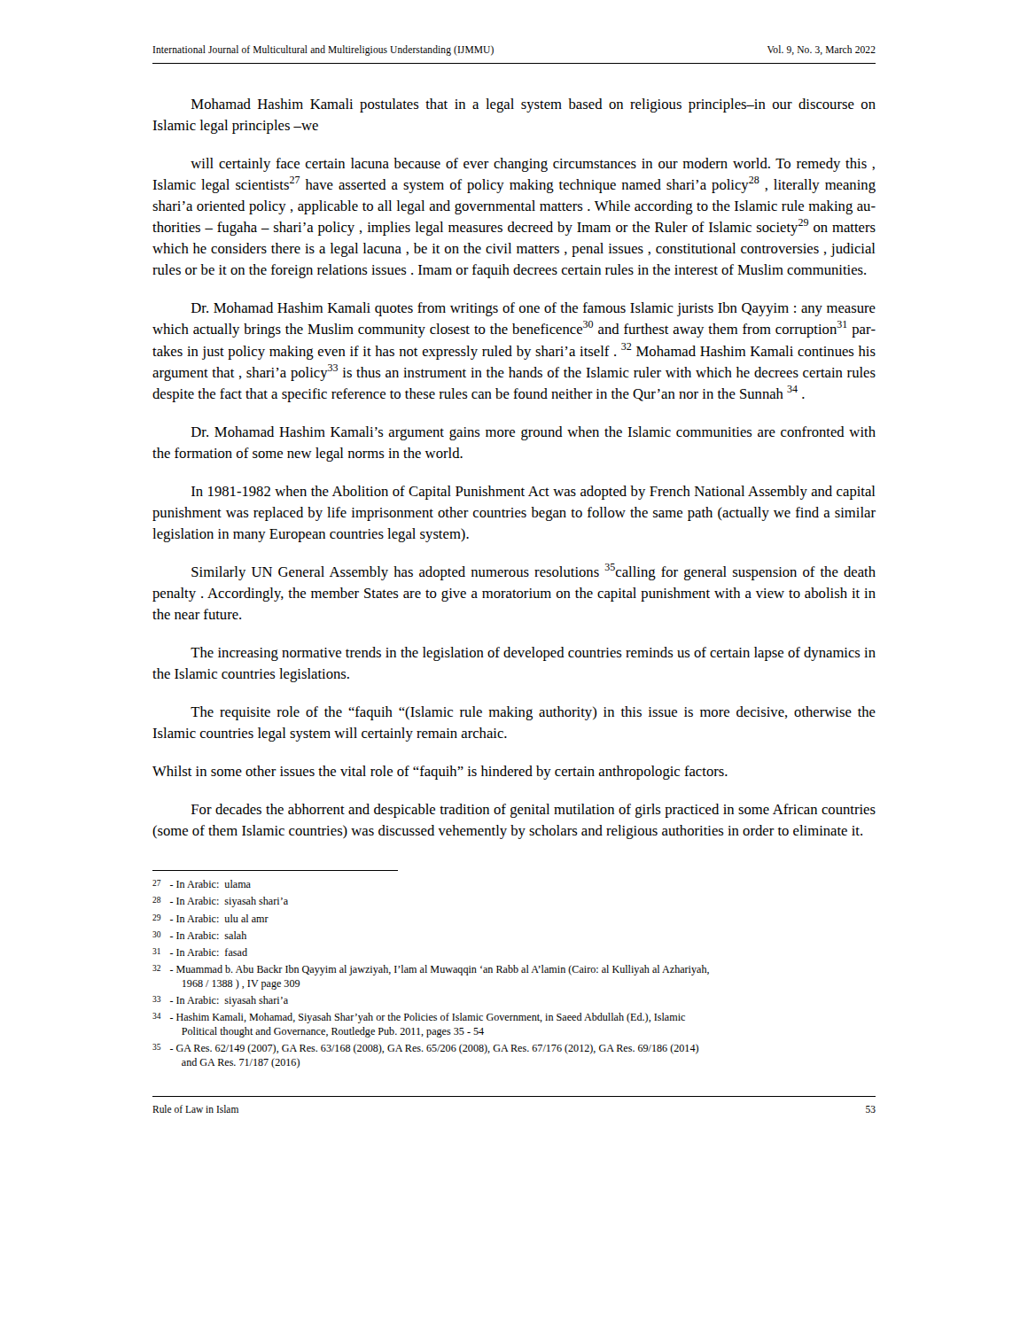International Journal of Multicultural and Multireligious Understanding (IJMMU) Vol. 9, No. 3, March 2022
Mohamad Hashim Kamali postulates that in a legal system based on religious principles–in our discourse on Islamic legal principles –we
will certainly face certain lacuna because of ever changing circumstances in our modern world. To remedy this , Islamic legal scientists27 have asserted a system of policy making technique named shari’a policy28 , literally meaning shari’a oriented policy , applicable to all legal and governmental matters . While according to the Islamic rule making authorities – fugaha – shari’a policy , implies legal measures decreed by Imam or the Ruler of Islamic society29 on matters which he considers there is a legal lacuna , be it on the civil matters , penal issues , constitutional controversies , judicial rules or be it on the foreign relations issues . Imam or faquih decrees certain rules in the interest of Muslim communities.
Dr. Mohamad Hashim Kamali quotes from writings of one of the famous Islamic jurists Ibn Qayyim : any measure which actually brings the Muslim community closest to the beneficence30 and furthest away them from corruption31 partakes in just policy making even if it has not expressly ruled by shari’a itself . 32 Mohamad Hashim Kamali continues his argument that , shari’a policy33 is thus an instrument in the hands of the Islamic ruler with which he decrees certain rules despite the fact that a specific reference to these rules can be found neither in the Qur’an nor in the Sunnah 34 .
Dr. Mohamad Hashim Kamali’s argument gains more ground when the Islamic communities are confronted with the formation of some new legal norms in the world.
In 1981-1982 when the Abolition of Capital Punishment Act was adopted by French National Assembly and capital punishment was replaced by life imprisonment other countries began to follow the same path (actually we find a similar legislation in many European countries legal system).
Similarly UN General Assembly has adopted numerous resolutions 35calling for general suspension of the death penalty . Accordingly, the member States are to give a moratorium on the capital punishment with a view to abolish it in the near future.
The increasing normative trends in the legislation of developed countries reminds us of certain lapse of dynamics in the Islamic countries legislations.
The requisite role of the “faquih “(Islamic rule making authority) in this issue is more decisive, otherwise the Islamic countries legal system will certainly remain archaic.
Whilst in some other issues the vital role of “faquih” is hindered by certain anthropologic factors.
For decades the abhorrent and despicable tradition of genital mutilation of girls practiced in some African countries (some of them Islamic countries) was discussed vehemently by scholars and religious authorities in order to eliminate it.
27 - In Arabic: ulama
28 - In Arabic: siyasah shari’a
29 - In Arabic: ulu al amr
30 - In Arabic: salah
31 - In Arabic: fasad
32 - Muammad b. Abu Backr Ibn Qayyim al jawziyah, I’lam al Muwaqqin ‘an Rabb al A’lamin (Cairo: al Kulliyah al Azhariyah,1968 / 1388 ) , IV page 309
33 - In Arabic: siyasah shari’a
34 - Hashim Kamali, Mohamad, Siyasah Shar’yah or the Policies of Islamic Government, in Saeed Abdullah (Ed.), IslamicPolitical thought and Governance, Routledge Pub. 2011, pages 35 - 54
35 - GA Res. 62/149 (2007), GA Res. 63/168 (2008), GA Res. 65/206 (2008), GA Res. 67/176 (2012), GA Res. 69/186 (2014)and GA Res. 71/187 (2016)
Rule of Law in Islam 53